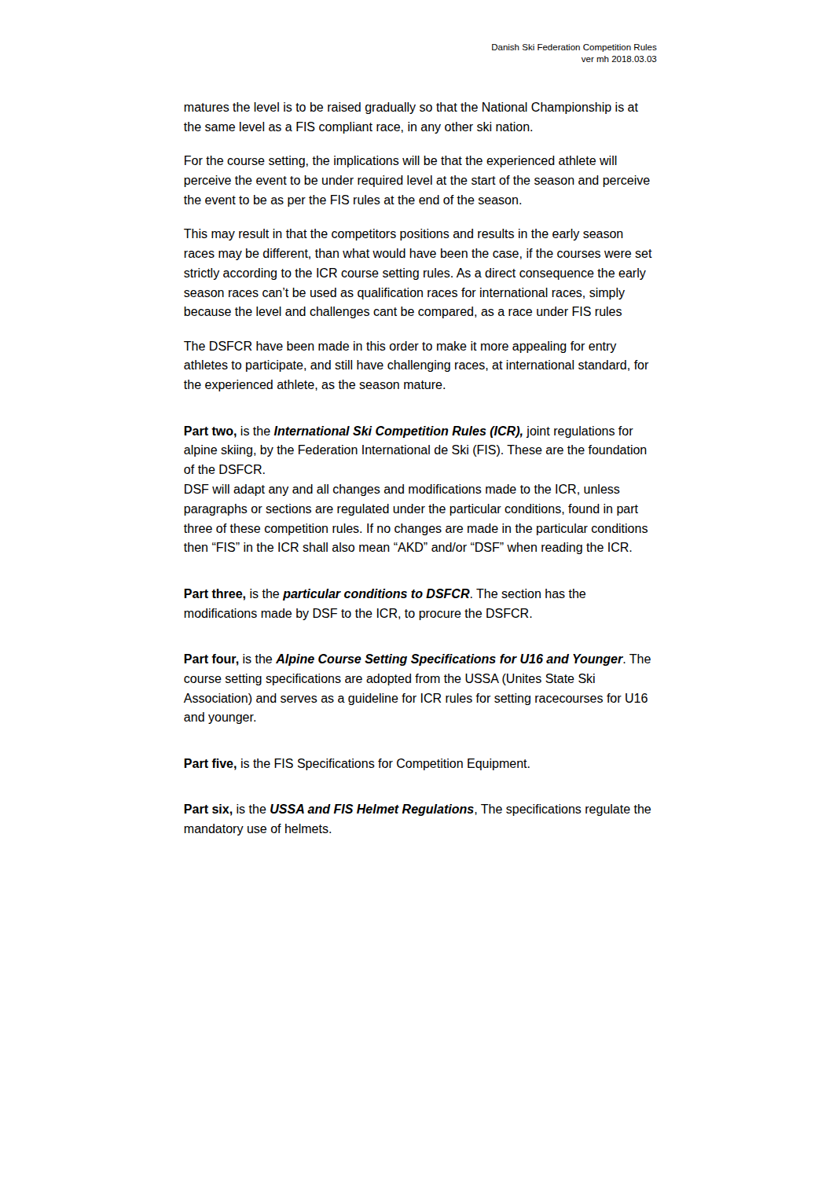Danish Ski Federation Competition Rules ver mh 2018.03.03
matures the level is to be raised gradually so that the National Championship is at the same level as a FIS compliant race, in any other ski nation.
For the course setting, the implications will be that the experienced athlete will perceive the event to be under required level at the start of the season and perceive the event to be as per the FIS rules at the end of the season.
This may result in that the competitors positions and results in the early season races may be different, than what would have been the case, if the courses were set strictly according to the ICR course setting rules. As a direct consequence the early season races can’t be used as qualification races for international races, simply because the level and challenges cant be compared, as a race under FIS rules
The DSFCR have been made in this order to make it more appealing for entry athletes to participate, and still have challenging races, at international standard, for the experienced athlete, as the season mature.
Part two, is the International Ski Competition Rules (ICR), joint regulations for alpine skiing, by the Federation International de Ski (FIS). These are the foundation of the DSFCR.
DSF will adapt any and all changes and modifications made to the ICR, unless paragraphs or sections are regulated under the particular conditions, found in part three of these competition rules. If no changes are made in the particular conditions then “FIS” in the ICR shall also mean “AKD” and/or “DSF” when reading the ICR.
Part three, is the particular conditions to DSFCR. The section has the modifications made by DSF to the ICR, to procure the DSFCR.
Part four, is the Alpine Course Setting Specifications for U16 and Younger. The course setting specifications are adopted from the USSA (Unites State Ski Association) and serves as a guideline for ICR rules for setting racecourses for U16 and younger.
Part five, is the FIS Specifications for Competition Equipment.
Part six, is the USSA and FIS Helmet Regulations, The specifications regulate the mandatory use of helmets.